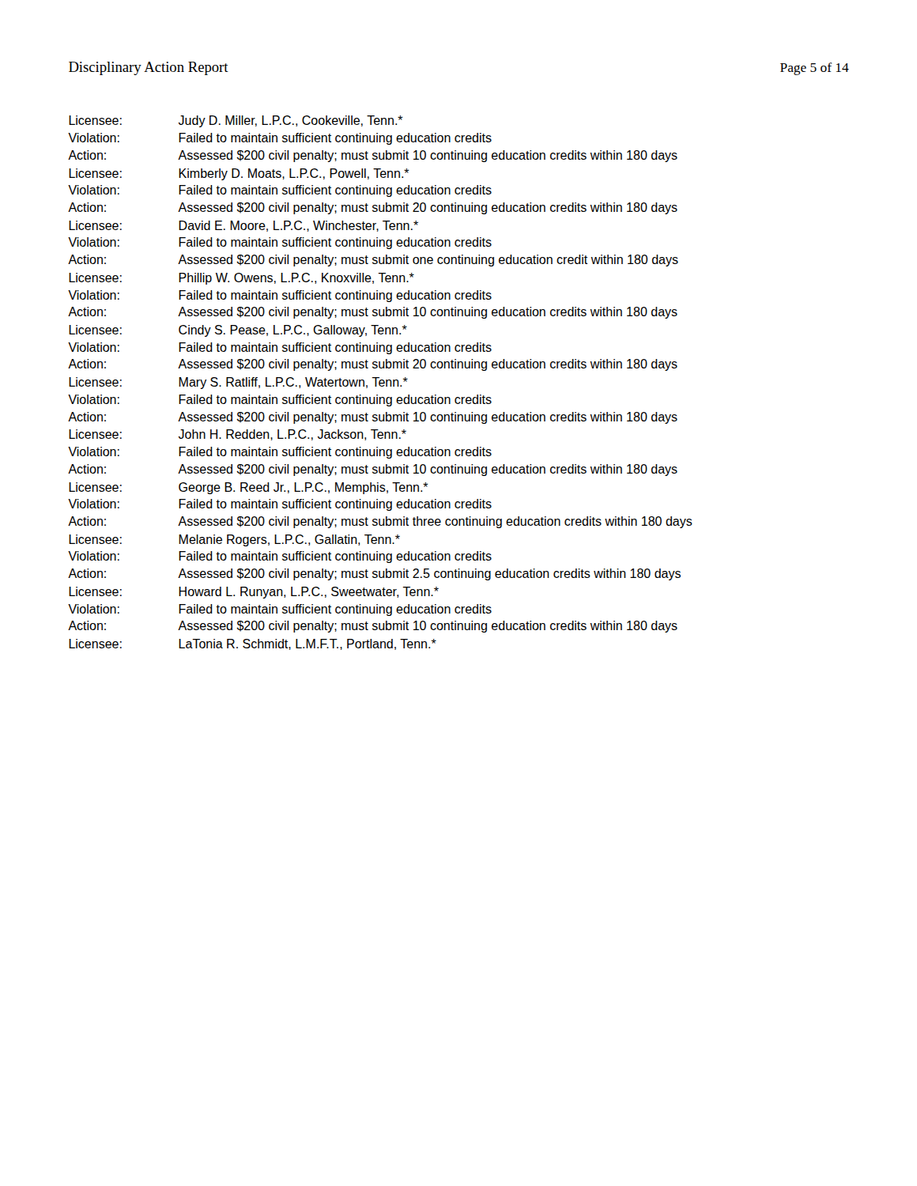Disciplinary Action Report Page 5 of 14
| Licensee: | Judy D. Miller, L.P.C., Cookeville, Tenn.* |
| Violation: | Failed to maintain sufficient continuing education credits |
| Action: | Assessed $200 civil penalty; must submit 10 continuing education credits within 180 days |
| Licensee: | Kimberly D. Moats, L.P.C., Powell, Tenn.* |
| Violation: | Failed to maintain sufficient continuing education credits |
| Action: | Assessed $200 civil penalty; must submit 20 continuing education credits within 180 days |
| Licensee: | David E. Moore, L.P.C., Winchester, Tenn.* |
| Violation: | Failed to maintain sufficient continuing education credits |
| Action: | Assessed $200 civil penalty; must submit one continuing education credit within 180 days |
| Licensee: | Phillip W. Owens, L.P.C., Knoxville, Tenn.* |
| Violation: | Failed to maintain sufficient continuing education credits |
| Action: | Assessed $200 civil penalty; must submit 10 continuing education credits within 180 days |
| Licensee: | Cindy S. Pease, L.P.C., Galloway, Tenn.* |
| Violation: | Failed to maintain sufficient continuing education credits |
| Action: | Assessed $200 civil penalty; must submit 20 continuing education credits within 180 days |
| Licensee: | Mary S. Ratliff, L.P.C., Watertown, Tenn.* |
| Violation: | Failed to maintain sufficient continuing education credits |
| Action: | Assessed $200 civil penalty; must submit 10 continuing education credits within 180 days |
| Licensee: | John H. Redden, L.P.C., Jackson, Tenn.* |
| Violation: | Failed to maintain sufficient continuing education credits |
| Action: | Assessed $200 civil penalty; must submit 10 continuing education credits within 180 days |
| Licensee: | George B. Reed Jr., L.P.C., Memphis, Tenn.* |
| Violation: | Failed to maintain sufficient continuing education credits |
| Action: | Assessed $200 civil penalty; must submit three continuing education credits within 180 days |
| Licensee: | Melanie Rogers, L.P.C., Gallatin, Tenn.* |
| Violation: | Failed to maintain sufficient continuing education credits |
| Action: | Assessed $200 civil penalty; must submit 2.5 continuing education credits within 180 days |
| Licensee: | Howard L. Runyan, L.P.C., Sweetwater, Tenn.* |
| Violation: | Failed to maintain sufficient continuing education credits |
| Action: | Assessed $200 civil penalty; must submit 10 continuing education credits within 180 days |
| Licensee: | LaTonia R. Schmidt, L.M.F.T., Portland, Tenn.* |